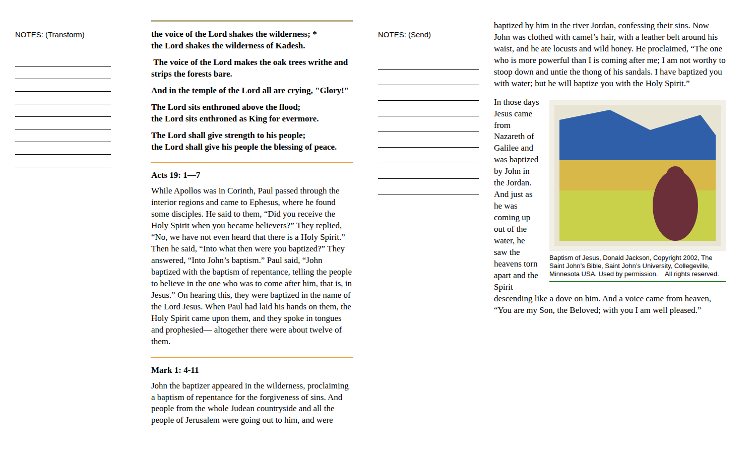NOTES: (Transform)
the voice of the Lord shakes the wilderness; *
the Lord shakes the wilderness of Kadesh.
The voice of the Lord makes the oak trees writhe and strips the forests bare.
And in the temple of the Lord all are crying, "Glory!"
The Lord sits enthroned above the flood;
the Lord sits enthroned as King for evermore.
The Lord shall give strength to his people;
the Lord shall give his people the blessing of peace.
Acts 19: 1—7
While Apollos was in Corinth, Paul passed through the interior regions and came to Ephesus, where he found some disciples. He said to them, “Did you receive the Holy Spirit when you became believers?” They replied, “No, we have not even heard that there is a Holy Spirit.” Then he said, “Into what then were you baptized?” They answered, “Into John’s baptism.” Paul said, “John baptized with the baptism of repentance, telling the people to believe in the one who was to come after him, that is, in Jesus.” On hearing this, they were baptized in the name of the Lord Jesus. When Paul had laid his hands on them, the Holy Spirit came upon them, and they spoke in tongues and prophesied— altogether there were about twelve of them.
Mark 1: 4-11
John the baptizer appeared in the wilderness, proclaiming a baptism of repentance for the forgiveness of sins. And people from the whole Judean countryside and all the people of Jerusalem were going out to him, and were
NOTES: (Send)
baptized by him in the river Jordan, confessing their sins. Now John was clothed with camel’s hair, with a leather belt around his waist, and he ate locusts and wild honey. He proclaimed, “The one who is more powerful than I is coming after me; I am not worthy to stoop down and untie the thong of his sandals. I have baptized you with water; but he will baptize you with the Holy Spirit.”
Baptism of Jesus, Donald Jackson, Copyright 2002, The Saint John’s Bible, Saint John’s University, Collegeville, Minnesota USA. Used by permission. All rights reserved.
In those days Jesus came from Nazareth of Galilee and was baptized by John in the Jordan. And just as he was coming up out of the water, he saw the heavens torn apart and the Spirit descending like a dove on him. And a voice came from heaven, “You are my Son, the Beloved; with you I am well pleased.”